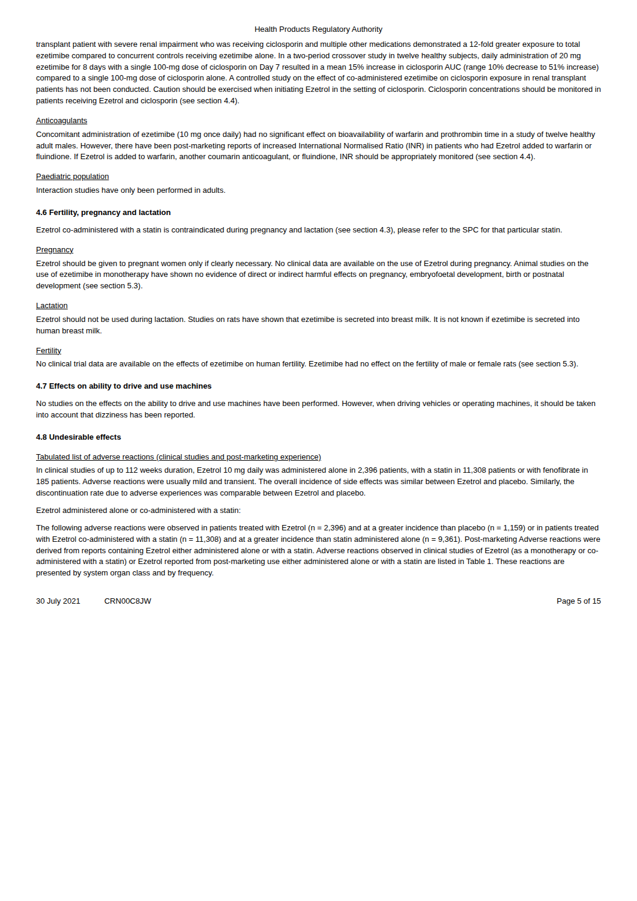Health Products Regulatory Authority
transplant patient with severe renal impairment who was receiving ciclosporin and multiple other medications demonstrated a 12-fold greater exposure to total ezetimibe compared to concurrent controls receiving ezetimibe alone. In a two-period crossover study in twelve healthy subjects, daily administration of 20 mg ezetimibe for 8 days with a single 100-mg dose of ciclosporin on Day 7 resulted in a mean 15% increase in ciclosporin AUC (range 10% decrease to 51% increase) compared to a single 100-mg dose of ciclosporin alone. A controlled study on the effect of co-administered ezetimibe on ciclosporin exposure in renal transplant patients has not been conducted. Caution should be exercised when initiating Ezetrol in the setting of ciclosporin. Ciclosporin concentrations should be monitored in patients receiving Ezetrol and ciclosporin (see section 4.4).
Anticoagulants
Concomitant administration of ezetimibe (10 mg once daily) had no significant effect on bioavailability of warfarin and prothrombin time in a study of twelve healthy adult males. However, there have been post-marketing reports of increased International Normalised Ratio (INR) in patients who had Ezetrol added to warfarin or fluindione. If Ezetrol is added to warfarin, another coumarin anticoagulant, or fluindione, INR should be appropriately monitored (see section 4.4).
Paediatric population
Interaction studies have only been performed in adults.
4.6 Fertility, pregnancy and lactation
Ezetrol co-administered with a statin is contraindicated during pregnancy and lactation (see section 4.3), please refer to the SPC for that particular statin.
Pregnancy
Ezetrol should be given to pregnant women only if clearly necessary. No clinical data are available on the use of Ezetrol during pregnancy. Animal studies on the use of ezetimibe in monotherapy have shown no evidence of direct or indirect harmful effects on pregnancy, embryofoetal development, birth or postnatal development (see section 5.3).
Lactation
Ezetrol should not be used during lactation. Studies on rats have shown that ezetimibe is secreted into breast milk. It is not known if ezetimibe is secreted into human breast milk.
Fertility
No clinical trial data are available on the effects of ezetimibe on human fertility. Ezetimibe had no effect on the fertility of male or female rats (see section 5.3).
4.7 Effects on ability to drive and use machines
No studies on the effects on the ability to drive and use machines have been performed. However, when driving vehicles or operating machines, it should be taken into account that dizziness has been reported.
4.8 Undesirable effects
Tabulated list of adverse reactions (clinical studies and post-marketing experience)
In clinical studies of up to 112 weeks duration, Ezetrol 10 mg daily was administered alone in 2,396 patients, with a statin in 11,308 patients or with fenofibrate in 185 patients. Adverse reactions were usually mild and transient. The overall incidence of side effects was similar between Ezetrol and placebo. Similarly, the discontinuation rate due to adverse experiences was comparable between Ezetrol and placebo.
Ezetrol administered alone or co-administered with a statin:
The following adverse reactions were observed in patients treated with Ezetrol (n = 2,396) and at a greater incidence than placebo (n = 1,159) or in patients treated with Ezetrol co-administered with a statin (n = 11,308) and at a greater incidence than statin administered alone (n = 9,361). Post-marketing Adverse reactions were derived from reports containing Ezetrol either administered alone or with a statin. Adverse reactions observed in clinical studies of Ezetrol (as a monotherapy or co-administered with a statin) or Ezetrol reported from post-marketing use either administered alone or with a statin are listed in Table 1. These reactions are presented by system organ class and by frequency.
30 July 2021 CRN00C8JW Page 5 of 15